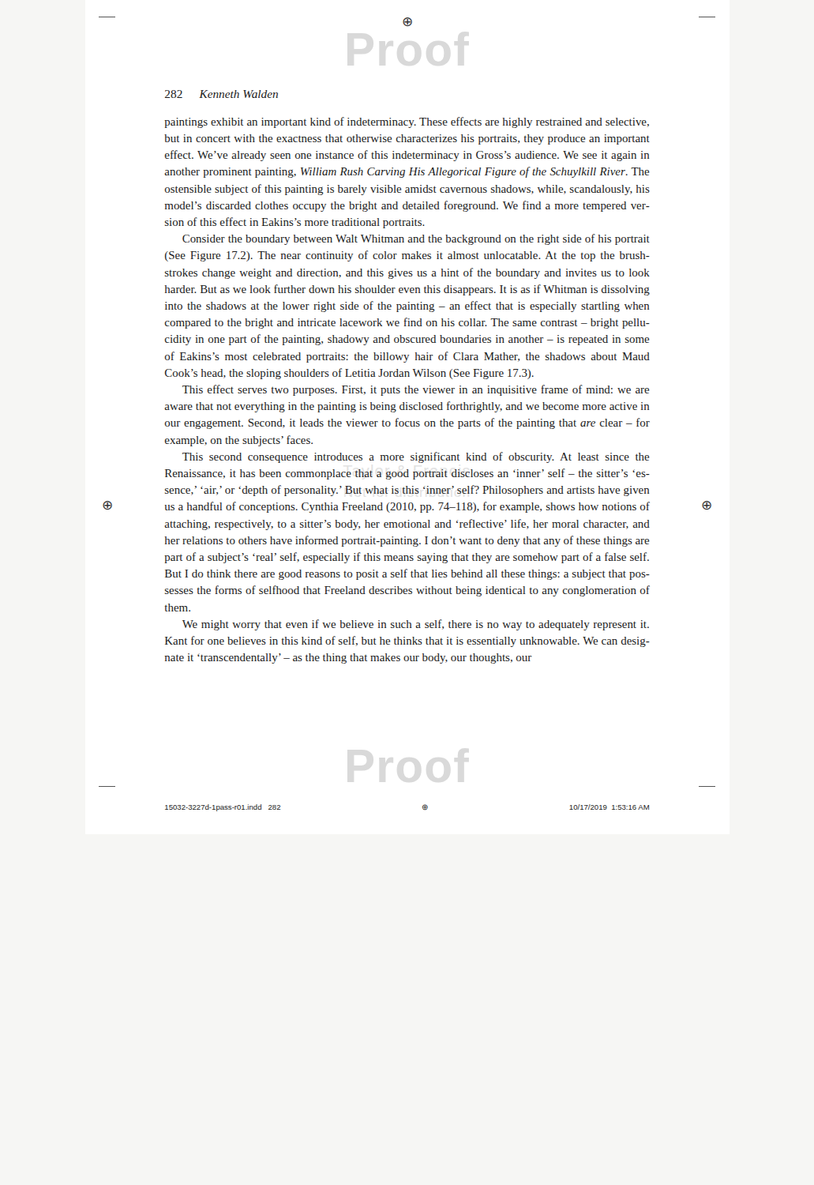⊕
⊕
⊕
Proof
Proof
Taylor & Francis
Not for distribution
282 Kenneth Walden
paintings exhibit an important kind of indeterminacy. These effects are highly restrained and selective, but in concert with the exactness that otherwise characterizes his portraits, they produce an important effect. We’ve already seen one instance of this indeterminacy in Gross’s audience. We see it again in another prominent painting, William Rush Carving His Allegorical Figure of the Schuylkill River. The ostensible subject of this painting is barely visible amidst cavernous shadows, while, scandalously, his model’s discarded clothes occupy the bright and detailed foreground. We find a more tempered version of this effect in Eakins’s more traditional portraits.
Consider the boundary between Walt Whitman and the background on the right side of his portrait (See Figure 17.2). The near continuity of color makes it almost unlocatable. At the top the brushstrokes change weight and direction, and this gives us a hint of the boundary and invites us to look harder. But as we look further down his shoulder even this disappears. It is as if Whitman is dissolving into the shadows at the lower right side of the painting – an effect that is especially startling when compared to the bright and intricate lacework we find on his collar. The same contrast – bright pellucidity in one part of the painting, shadowy and obscured boundaries in another – is repeated in some of Eakins’s most celebrated portraits: the billowy hair of Clara Mather, the shadows about Maud Cook’s head, the sloping shoulders of Letitia Jordan Wilson (See Figure 17.3).
This effect serves two purposes. First, it puts the viewer in an inquisitive frame of mind: we are aware that not everything in the painting is being disclosed forthrightly, and we become more active in our engagement. Second, it leads the viewer to focus on the parts of the painting that are clear – for example, on the subjects’ faces.
This second consequence introduces a more significant kind of obscurity. At least since the Renaissance, it has been commonplace that a good portrait discloses an ‘inner’ self – the sitter’s ‘essence,’ ‘air,’ or ‘depth of personality.’ But what is this ‘inner’ self? Philosophers and artists have given us a handful of conceptions. Cynthia Freeland (2010, pp. 74–118), for example, shows how notions of attaching, respectively, to a sitter’s body, her emotional and ‘reflective’ life, her moral character, and her relations to others have informed portrait-painting. I don’t want to deny that any of these things are part of a subject’s ‘real’ self, especially if this means saying that they are somehow part of a false self. But I do think there are good reasons to posit a self that lies behind all these things: a subject that possesses the forms of selfhood that Freeland describes without being identical to any conglomeration of them.
We might worry that even if we believe in such a self, there is no way to adequately represent it. Kant for one believes in this kind of self, but he thinks that it is essentially unknowable. We can designate it ‘transcendentally’ – as the thing that makes our body, our thoughts, our
15032-3227d-1pass-r01.indd 282 ⊕ 10/17/2019 1:53:16 AM